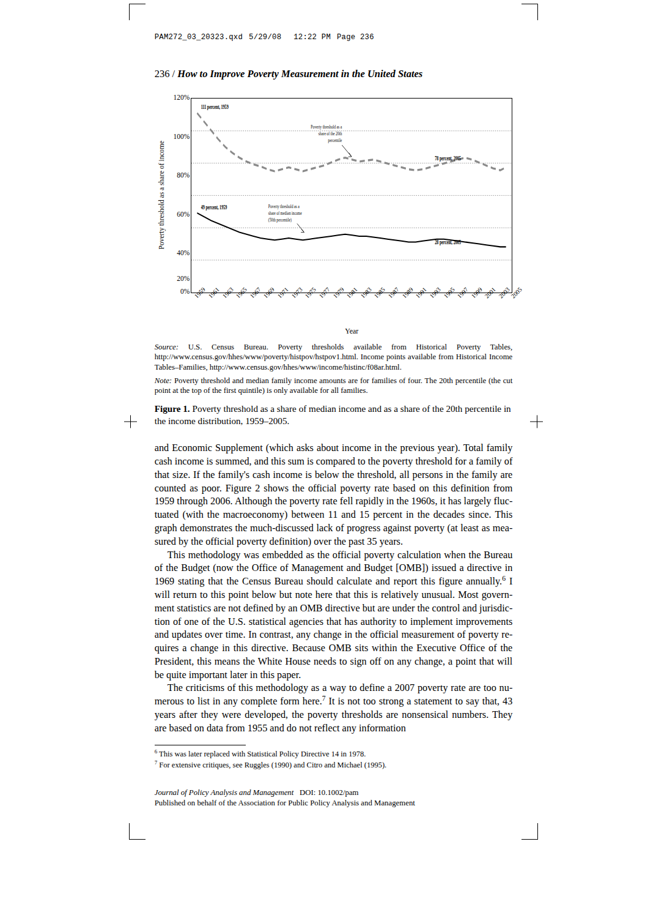PAM272_03_20323.qxd5/29/0812:22 PMPage 236
236 / How to Improve Poverty Measurement in the United States
Poverty threshold as a share of income
120%
100%
80%
60%
40%
20%
0%
111 percent, 1959 49 percent, 1959 78 percent, 2005 28 percent, 2005 Poverty threshold as a share of the 20th percentile Poverty threshold as a share of median income (50th percentile)
1959 1961 1963 1965 1967 1969 1971 1973 1975 1977 1979 1981 1983 1985 1987 1989 1991 1993 1995 1997 1999 2001 2003 2005
Year
Source: U.S. Census Bureau. Poverty thresholds available from Historical Poverty Tables, http://www.census.gov/hhes/www/poverty/histpov/hstpov1.html. Income points available from Historical Income Tables–Families, http://www.census.gov/hhes/www/income/histinc/f08ar.html.
Note: Poverty threshold and median family income amounts are for families of four. The 20th percentile (the cut point at the top of the first quintile) is only available for all families.
Figure 1. Poverty threshold as a share of median income and as a share of the 20th percentile in the income distribution, 1959–2005.
and Economic Supplement (which asks about income in the previous year). Total family cash income is summed, and this sum is compared to the poverty threshold for a family of that size. If the family's cash income is below the threshold, all persons in the family are counted as poor. Figure 2 shows the official poverty rate based on this definition from 1959 through 2006. Although the poverty rate fell rapidly in the 1960s, it has largely fluctuated (with the macroeconomy) between 11 and 15 percent in the decades since. This graph demonstrates the much-discussed lack of progress against poverty (at least as measured by the official poverty definition) over the past 35 years.
This methodology was embedded as the official poverty calculation when the Bureau of the Budget (now the Office of Management and Budget [OMB]) issued a directive in 1969 stating that the Census Bureau should calculate and report this figure annually.6 I will return to this point below but note here that this is relatively unusual. Most government statistics are not defined by an OMB directive but are under the control and jurisdiction of one of the U.S. statistical agencies that has authority to implement improvements and updates over time. In contrast, any change in the official measurement of poverty requires a change in this directive. Because OMB sits within the Executive Office of the President, this means the White House needs to sign off on any change, a point that will be quite important later in this paper.
The criticisms of this methodology as a way to define a 2007 poverty rate are too numerous to list in any complete form here.7 It is not too strong a statement to say that, 43 years after they were developed, the poverty thresholds are nonsensical numbers. They are based on data from 1955 and do not reflect any information
6 This was later replaced with Statistical Policy Directive 14 in 1978.
7 For extensive critiques, see Ruggles (1990) and Citro and Michael (1995).
Journal of Policy Analysis and Management DOI: 10.1002/pam
Published on behalf of the Association for Public Policy Analysis and Management